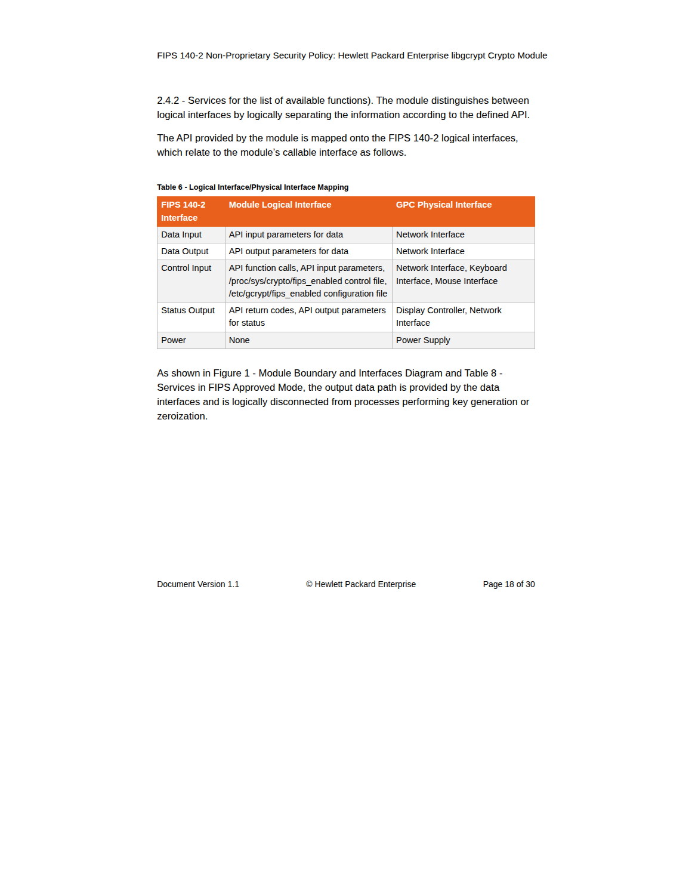FIPS 140-2 Non-Proprietary Security Policy: Hewlett Packard Enterprise libgcrypt Crypto Module
2.4.2 - Services for the list of available functions). The module distinguishes between logical interfaces by logically separating the information according to the defined API.
The API provided by the module is mapped onto the FIPS 140-2 logical interfaces, which relate to the module’s callable interface as follows.
Table 6 - Logical Interface/Physical Interface Mapping
| FIPS 140-2 Interface | Module Logical Interface | GPC Physical Interface |
| --- | --- | --- |
| Data Input | API input parameters for data | Network Interface |
| Data Output | API output parameters for data | Network Interface |
| Control Input | API function calls, API input parameters, /proc/sys/crypto/fips_enabled control file, /etc/gcrypt/fips_enabled configuration file | Network Interface, Keyboard Interface, Mouse Interface |
| Status Output | API return codes, API output parameters for status | Display Controller, Network Interface |
| Power | None | Power Supply |
As shown in Figure 1 - Module Boundary and Interfaces Diagram and Table 8 - Services in FIPS Approved Mode, the output data path is provided by the data interfaces and is logically disconnected from processes performing key generation or zeroization.
Document Version 1.1
© Hewlett Packard Enterprise
Page 18 of 30